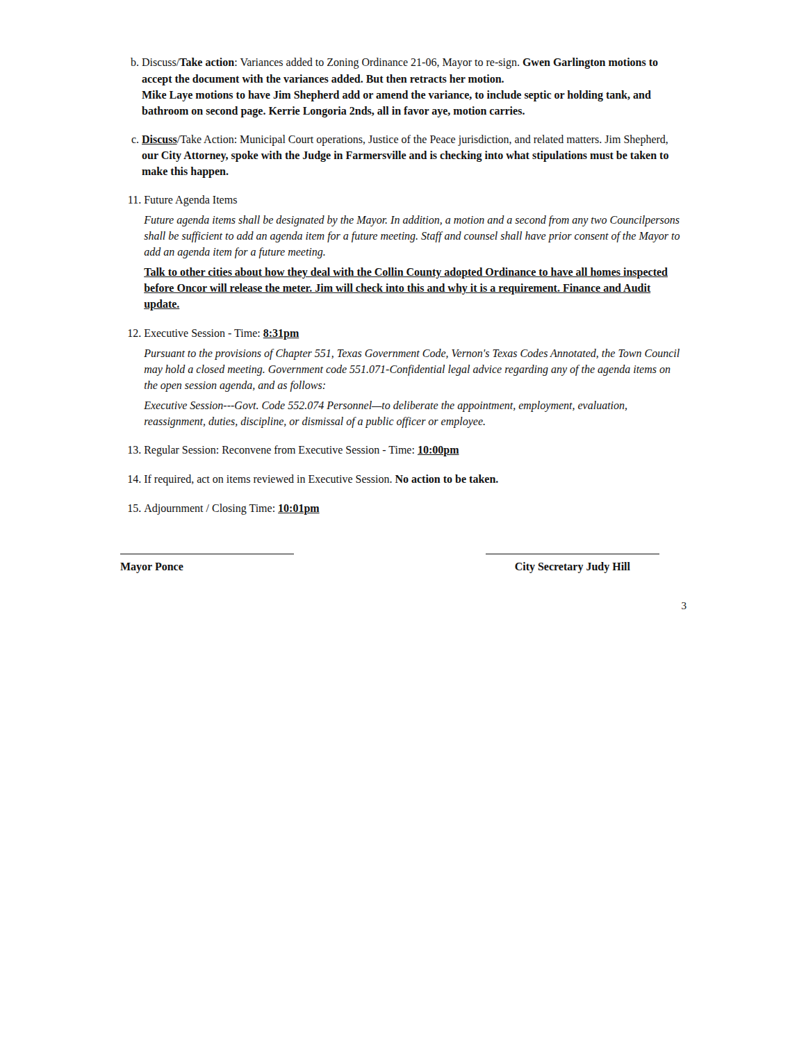Discuss/Take action: Variances added to Zoning Ordinance 21-06, Mayor to re-sign. Gwen Garlington motions to accept the document with the variances added. But then retracts her motion.
Mike Laye motions to have Jim Shepherd add or amend the variance, to include septic or holding tank, and bathroom on second page. Kerrie Longoria 2nds, all in favor aye, motion carries.
Discuss/Take Action: Municipal Court operations, Justice of the Peace jurisdiction, and related matters. Jim Shepherd, our City Attorney, spoke with the Judge in Farmersville and is checking into what stipulations must be taken to make this happen.
Future Agenda Items Future agenda items shall be designated by the Mayor. In addition, a motion and a second from any two Councilpersons shall be sufficient to add an agenda item for a future meeting. Staff and counsel shall have prior consent of the Mayor to add an agenda item for a future meeting. Talk to other cities about how they deal with the Collin County adopted Ordinance to have all homes inspected before Oncor will release the meter. Jim will check into this and why it is a requirement. Finance and Audit update.
Executive Session - Time: 8:31pm Pursuant to the provisions of Chapter 551, Texas Government Code, Vernon's Texas Codes Annotated, the Town Council may hold a closed meeting. Government code 551.071-Confidential legal advice regarding any of the agenda items on the open session agenda, and as follows: Executive Session---Govt. Code 552.074 Personnel—to deliberate the appointment, employment, evaluation, reassignment, duties, discipline, or dismissal of a public officer or employee.
Regular Session: Reconvene from Executive Session - Time: 10:00pm
If required, act on items reviewed in Executive Session. No action to be taken.
Adjournment / Closing Time: 10:01pm
| Mayor Ponce | City Secretary Judy Hill |
3